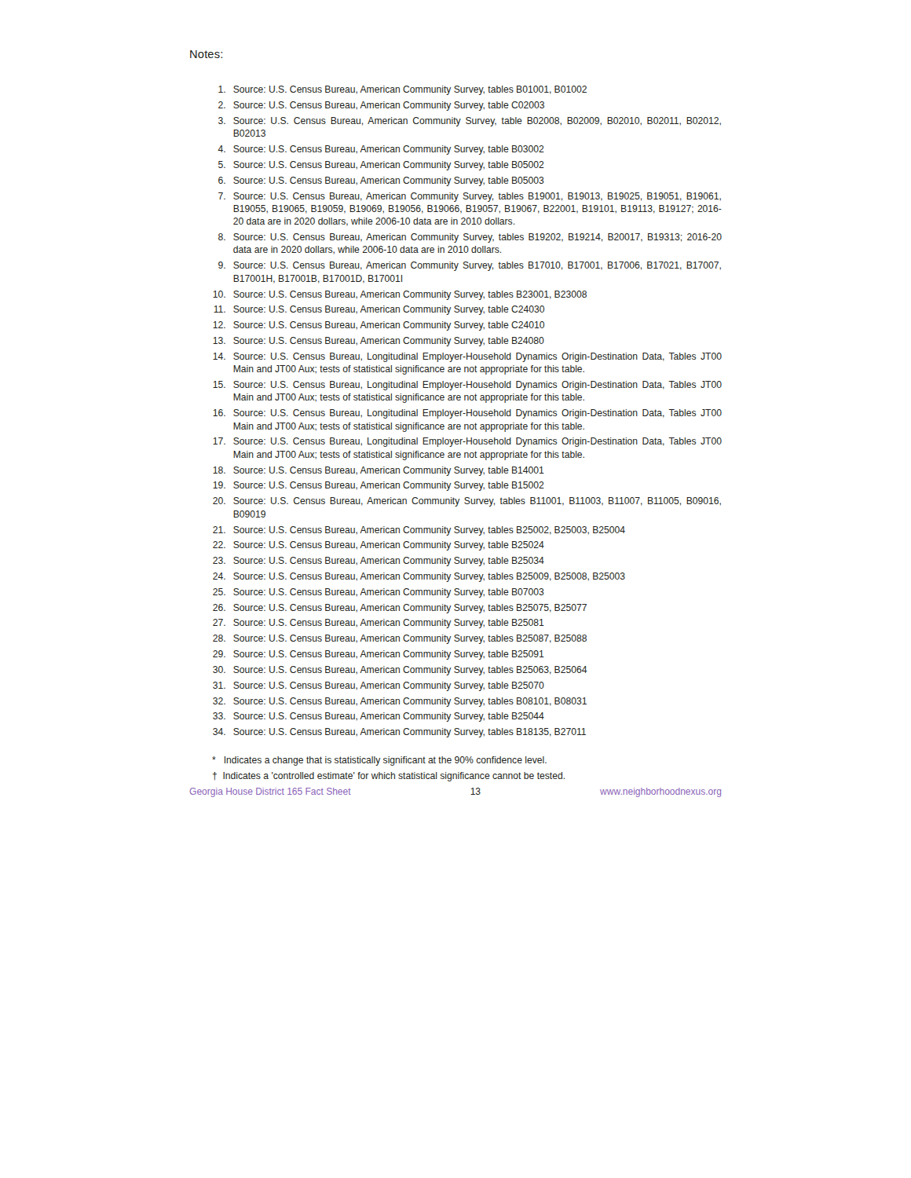Notes:
Source: U.S. Census Bureau, American Community Survey, tables B01001, B01002
Source: U.S. Census Bureau, American Community Survey, table C02003
Source: U.S. Census Bureau, American Community Survey, table B02008, B02009, B02010, B02011, B02012, B02013
Source: U.S. Census Bureau, American Community Survey, table B03002
Source: U.S. Census Bureau, American Community Survey, table B05002
Source: U.S. Census Bureau, American Community Survey, table B05003
Source: U.S. Census Bureau, American Community Survey, tables B19001, B19013, B19025, B19051, B19061, B19055, B19065, B19059, B19069, B19056, B19066, B19057, B19067, B22001, B19101, B19113, B19127; 2016-20 data are in 2020 dollars, while 2006-10 data are in 2010 dollars.
Source: U.S. Census Bureau, American Community Survey, tables B19202, B19214, B20017, B19313; 2016-20 data are in 2020 dollars, while 2006-10 data are in 2010 dollars.
Source: U.S. Census Bureau, American Community Survey, tables B17010, B17001, B17006, B17021, B17007, B17001H, B17001B, B17001D, B17001I
Source: U.S. Census Bureau, American Community Survey, tables B23001, B23008
Source: U.S. Census Bureau, American Community Survey, table C24030
Source: U.S. Census Bureau, American Community Survey, table C24010
Source: U.S. Census Bureau, American Community Survey, table B24080
Source: U.S. Census Bureau, Longitudinal Employer-Household Dynamics Origin-Destination Data, Tables JT00 Main and JT00 Aux; tests of statistical significance are not appropriate for this table.
Source: U.S. Census Bureau, Longitudinal Employer-Household Dynamics Origin-Destination Data, Tables JT00 Main and JT00 Aux; tests of statistical significance are not appropriate for this table.
Source: U.S. Census Bureau, Longitudinal Employer-Household Dynamics Origin-Destination Data, Tables JT00 Main and JT00 Aux; tests of statistical significance are not appropriate for this table.
Source: U.S. Census Bureau, Longitudinal Employer-Household Dynamics Origin-Destination Data, Tables JT00 Main and JT00 Aux; tests of statistical significance are not appropriate for this table.
Source: U.S. Census Bureau, American Community Survey, table B14001
Source: U.S. Census Bureau, American Community Survey, table B15002
Source: U.S. Census Bureau, American Community Survey, tables B11001, B11003, B11007, B11005, B09016, B09019
Source: U.S. Census Bureau, American Community Survey, tables B25002, B25003, B25004
Source: U.S. Census Bureau, American Community Survey, table B25024
Source: U.S. Census Bureau, American Community Survey, table B25034
Source: U.S. Census Bureau, American Community Survey, tables B25009, B25008, B25003
Source: U.S. Census Bureau, American Community Survey, table B07003
Source: U.S. Census Bureau, American Community Survey, tables B25075, B25077
Source: U.S. Census Bureau, American Community Survey, table B25081
Source: U.S. Census Bureau, American Community Survey, tables B25087, B25088
Source: U.S. Census Bureau, American Community Survey, table B25091
Source: U.S. Census Bureau, American Community Survey, tables B25063, B25064
Source: U.S. Census Bureau, American Community Survey, table B25070
Source: U.S. Census Bureau, American Community Survey, tables B08101, B08031
Source: U.S. Census Bureau, American Community Survey, table B25044
Source: U.S. Census Bureau, American Community Survey, tables B18135, B27011
* Indicates a change that is statistically significant at the 90% confidence level.
† Indicates a 'controlled estimate' for which statistical significance cannot be tested.
Georgia House District 165 Fact Sheet www.neighborhoodnexus.org
13